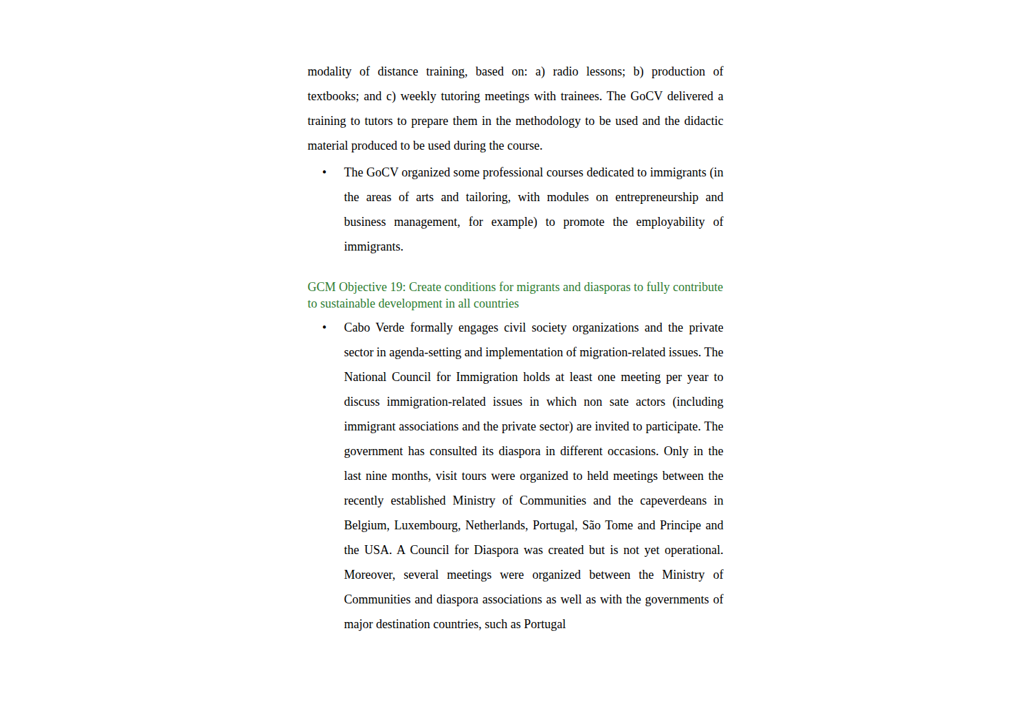modality of distance training, based on: a) radio lessons; b) production of textbooks; and c) weekly tutoring meetings with trainees. The GoCV delivered a training to tutors to prepare them in the methodology to be used and the didactic material produced to be used during the course.
The GoCV organized some professional courses dedicated to immigrants (in the areas of arts and tailoring, with modules on entrepreneurship and business management, for example) to promote the employability of immigrants.
GCM Objective 19: Create conditions for migrants and diasporas to fully contribute to sustainable development in all countries
Cabo Verde formally engages civil society organizations and the private sector in agenda-setting and implementation of migration-related issues. The National Council for Immigration holds at least one meeting per year to discuss immigration-related issues in which non sate actors (including immigrant associations and the private sector) are invited to participate. The government has consulted its diaspora in different occasions. Only in the last nine months, visit tours were organized to held meetings between the recently established Ministry of Communities and the capeverdeans in Belgium, Luxembourg, Netherlands, Portugal, São Tome and Principe and the USA. A Council for Diaspora was created but is not yet operational. Moreover, several meetings were organized between the Ministry of Communities and diaspora associations as well as with the governments of major destination countries, such as Portugal